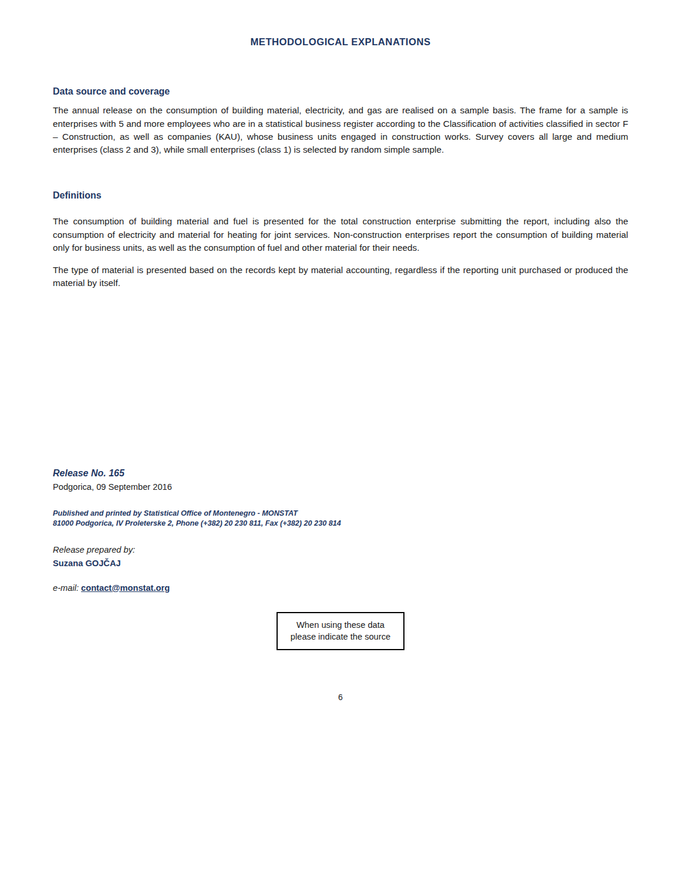METHODOLOGICAL EXPLANATIONS
Data source and coverage
The annual release on the consumption of building material, electricity, and gas are realised on a sample basis. The frame for a sample is enterprises with 5 and more employees who are in a statistical business register according to the Classification of activities classified in sector F – Construction, as well as companies (KAU), whose business units engaged in construction works. Survey covers all large and medium enterprises (class 2 and 3), while small enterprises (class 1) is selected by random simple sample.
Definitions
The consumption of building material and fuel is presented for the total construction enterprise submitting the report, including also the consumption of electricity and material for heating for joint services. Non-construction enterprises report the consumption of building material only for business units, as well as the consumption of fuel and other material for their needs.
The type of material is presented based on the records kept by material accounting, regardless if the reporting unit purchased or produced the material by itself.
Release No. 165
Podgorica, 09 September 2016
Published and printed by Statistical Office of Montenegro - MONSTAT
81000 Podgorica, IV Proleterske 2, Phone (+382) 20 230 811, Fax (+382) 20 230 814
Release prepared by:
Suzana GOJČAJ
e-mail: contact@monstat.org
When using these data
please indicate the source
6